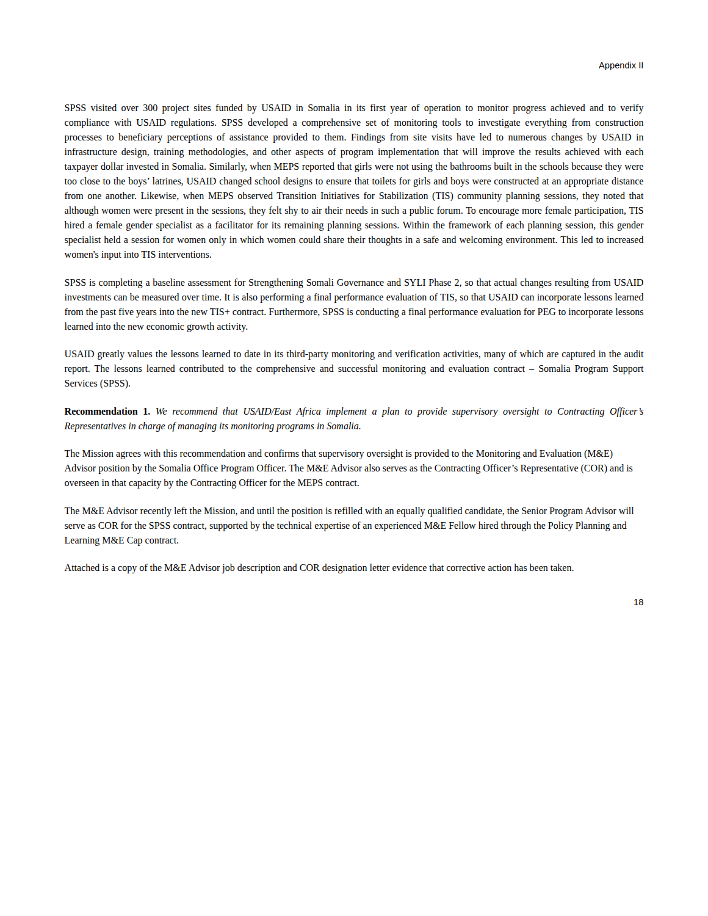Appendix II
SPSS visited over 300 project sites funded by USAID in Somalia in its first year of operation to monitor progress achieved and to verify compliance with USAID regulations. SPSS developed a comprehensive set of monitoring tools to investigate everything from construction processes to beneficiary perceptions of assistance provided to them. Findings from site visits have led to numerous changes by USAID in infrastructure design, training methodologies, and other aspects of program implementation that will improve the results achieved with each taxpayer dollar invested in Somalia. Similarly, when MEPS reported that girls were not using the bathrooms built in the schools because they were too close to the boys’ latrines, USAID changed school designs to ensure that toilets for girls and boys were constructed at an appropriate distance from one another. Likewise, when MEPS observed Transition Initiatives for Stabilization (TIS) community planning sessions, they noted that although women were present in the sessions, they felt shy to air their needs in such a public forum. To encourage more female participation, TIS hired a female gender specialist as a facilitator for its remaining planning sessions. Within the framework of each planning session, this gender specialist held a session for women only in which women could share their thoughts in a safe and welcoming environment. This led to increased women's input into TIS interventions.
SPSS is completing a baseline assessment for Strengthening Somali Governance and SYLI Phase 2, so that actual changes resulting from USAID investments can be measured over time. It is also performing a final performance evaluation of TIS, so that USAID can incorporate lessons learned from the past five years into the new TIS+ contract. Furthermore, SPSS is conducting a final performance evaluation for PEG to incorporate lessons learned into the new economic growth activity.
USAID greatly values the lessons learned to date in its third-party monitoring and verification activities, many of which are captured in the audit report. The lessons learned contributed to the comprehensive and successful monitoring and evaluation contract – Somalia Program Support Services (SPSS).
Recommendation 1. We recommend that USAID/East Africa implement a plan to provide supervisory oversight to Contracting Officer’s Representatives in charge of managing its monitoring programs in Somalia.
The Mission agrees with this recommendation and confirms that supervisory oversight is provided to the Monitoring and Evaluation (M&E) Advisor position by the Somalia Office Program Officer. The M&E Advisor also serves as the Contracting Officer’s Representative (COR) and is overseen in that capacity by the Contracting Officer for the MEPS contract.
The M&E Advisor recently left the Mission, and until the position is refilled with an equally qualified candidate, the Senior Program Advisor will serve as COR for the SPSS contract, supported by the technical expertise of an experienced M&E Fellow hired through the Policy Planning and Learning M&E Cap contract.
Attached is a copy of the M&E Advisor job description and COR designation letter evidence that corrective action has been taken.
18